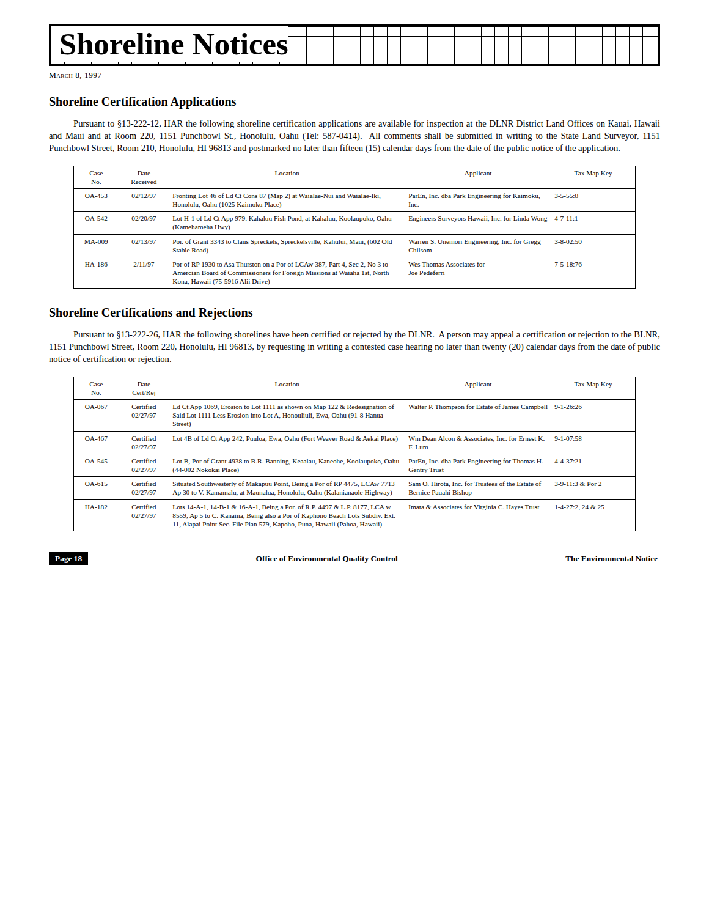Shoreline Notices
March 8, 1997
Shoreline Certification Applications
Pursuant to §13-222-12, HAR the following shoreline certification applications are available for inspection at the DLNR District Land Offices on Kauai, Hawaii and Maui and at Room 220, 1151 Punchbowl St., Honolulu, Oahu (Tel: 587-0414). All comments shall be submitted in writing to the State Land Surveyor, 1151 Punchbowl Street, Room 210, Honolulu, HI 96813 and postmarked no later than fifteen (15) calendar days from the date of the public notice of the application.
| Case No. | Date Received | Location | Applicant | Tax Map Key |
| --- | --- | --- | --- | --- |
| OA-453 | 02/12/97 | Fronting Lot 46 of Ld Ct Cons 87 (Map 2) at Waialae-Nui and Waialae-Iki, Honolulu, Oahu (1025 Kaimoku Place) | ParEn, Inc. dba Park Engineering for Kaimoku, Inc. | 3-5-55:8 |
| OA-542 | 02/20/97 | Lot H-1 of Ld Ct App 979. Kahaluu Fish Pond, at Kahaluu, Koolaupoko, Oahu (Kamehameha Hwy) | Engineers Surveyors Hawaii, Inc. for Linda Wong | 4-7-11:1 |
| MA-009 | 02/13/97 | Por. of Grant 3343 to Claus Spreckels, Spreckelsville, Kahului, Maui, (602 Old Stable Road) | Warren S. Unemori Engineering, Inc. for Gregg Chilsom | 3-8-02:50 |
| HA-186 | 2/11/97 | Por of RP 1930 to Asa Thurston on a Por of LCAw 387, Part 4, Sec 2, No 3 to Amercian Board of Commissioners for Foreign Missions at Waiaha 1st, North Kona, Hawaii (75-5916 Alii Drive) | Wes Thomas Associates for Joe Pedeferri | 7-5-18:76 |
Shoreline Certifications and Rejections
Pursuant to §13-222-26, HAR the following shorelines have been certified or rejected by the DLNR. A person may appeal a certification or rejection to the BLNR, 1151 Punchbowl Street, Room 220, Honolulu, HI 96813, by requesting in writing a contested case hearing no later than twenty (20) calendar days from the date of public notice of certification or rejection.
| Case No. | Date Cert/Rej | Location | Applicant | Tax Map Key |
| --- | --- | --- | --- | --- |
| OA-067 | Certified 02/27/97 | Ld Ct App 1069, Erosion to Lot 1111 as shown on Map 122 & Redesignation of Said Lot 1111 Less Erosion into Lot A, Honouliuli, Ewa, Oahu (91-8 Hanua Street) | Walter P. Thompson for Estate of James Campbell | 9-1-26:26 |
| OA-467 | Certified 02/27/97 | Lot 4B of Ld Ct App 242, Puuloa, Ewa, Oahu (Fort Weaver Road & Aekai Place) | Wm Dean Alcon & Associates, Inc. for Ernest K. F. Lum | 9-1-07:58 |
| OA-545 | Certified 02/27/97 | Lot B, Por of Grant 4938 to B.R. Banning, Keaalau, Kaneohe, Koolaupoko, Oahu (44-002 Nokokai Place) | ParEn, Inc. dba Park Engineering for Thomas H. Gentry Trust | 4-4-37:21 |
| OA-615 | Certified 02/27/97 | Situated Southwesterly of Makapuu Point, Being a Por of RP 4475, LCAw 7713 Ap 30 to V. Kamamalu, at Maunalua, Honolulu, Oahu (Kalanianaole Highway) | Sam O. Hirota, Inc. for Trustees of the Estate of Bernice Pauahi Bishop | 3-9-11:3 & Por 2 |
| HA-182 | Certified 02/27/97 | Lots 14-A-1, 14-B-1 & 16-A-1, Being a Por. of R.P. 4497 & L.P. 8177, LCA w 8559, Ap 5 to C. Kanaina, Being also a Por of Kaphono Beach Lots Subdiv. Ext. 11, Alapai Point Sec. File Plan 579, Kapoho, Puna, Hawaii (Pahoa, Hawaii) | Imata & Associates for Virginia C. Hayes Trust | 1-4-27:2, 24 & 25 |
Page 18 Office of Environmental Quality Control The Environmental Notice